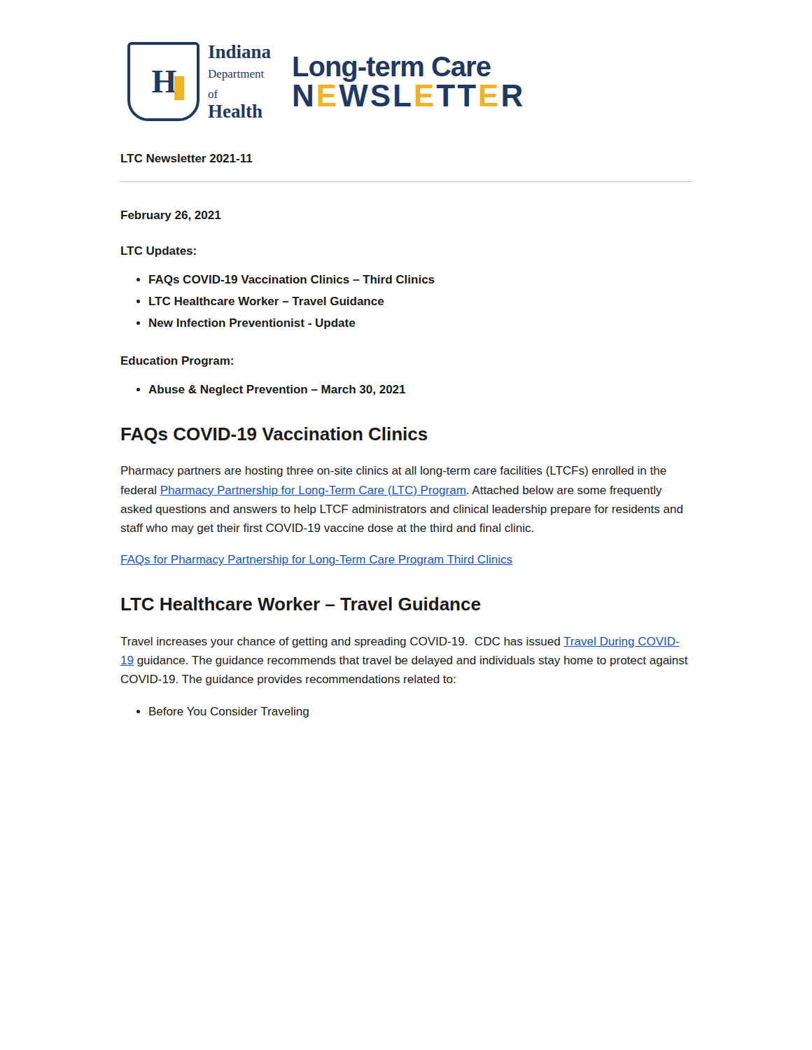H
Indiana
Department
of
Health
Long-term Care
NEWSLETTER
LTC Newsletter 2021-11
February 26, 2021
LTC Updates:
FAQs COVID-19 Vaccination Clinics – Third Clinics
LTC Healthcare Worker – Travel Guidance
New Infection Preventionist - Update
Education Program:
Abuse & Neglect Prevention – March 30, 2021
FAQs COVID-19 Vaccination Clinics
Pharmacy partners are hosting three on-site clinics at all long-term care facilities (LTCFs) enrolled in the federal Pharmacy Partnership for Long-Term Care (LTC) Program. Attached below are some frequently asked questions and answers to help LTCF administrators and clinical leadership prepare for residents and staff who may get their first COVID-19 vaccine dose at the third and final clinic.
FAQs for Pharmacy Partnership for Long-Term Care Program Third Clinics
LTC Healthcare Worker – Travel Guidance
Travel increases your chance of getting and spreading COVID-19. CDC has issued Travel During COVID-19 guidance. The guidance recommends that travel be delayed and individuals stay home to protect against COVID-19. The guidance provides recommendations related to:
Before You Consider Traveling